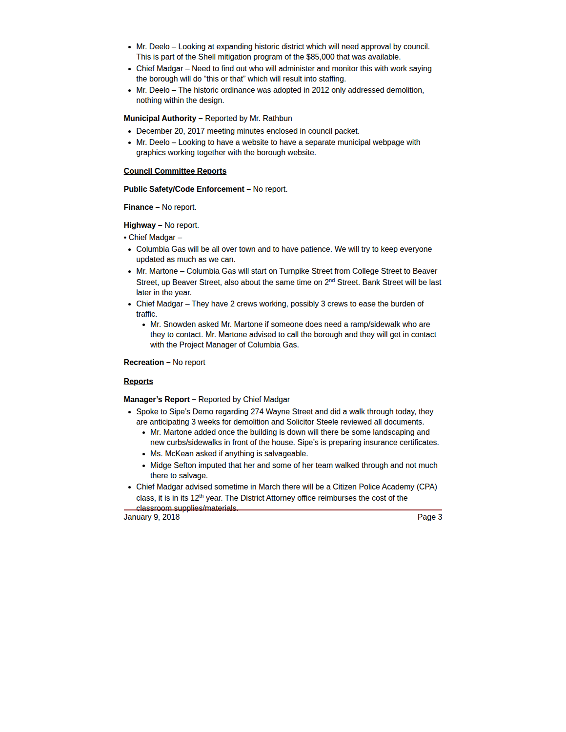Mr. Deelo – Looking at expanding historic district which will need approval by council. This is part of the Shell mitigation program of the $85,000 that was available.
Chief Madgar – Need to find out who will administer and monitor this with work saying the borough will do “this or that” which will result into staffing.
Mr. Deelo – The historic ordinance was adopted in 2012 only addressed demolition, nothing within the design.
Municipal Authority – Reported by Mr. Rathbun
December 20, 2017 meeting minutes enclosed in council packet.
Mr. Deelo – Looking to have a website to have a separate municipal webpage with graphics working together with the borough website.
Council Committee Reports
Public Safety/Code Enforcement – No report.
Finance – No report.
Highway – No report.
• Chief Madgar –
Columbia Gas will be all over town and to have patience. We will try to keep everyone updated as much as we can.
Mr. Martone – Columbia Gas will start on Turnpike Street from College Street to Beaver Street, up Beaver Street, also about the same time on 2nd Street. Bank Street will be last later in the year.
Chief Madgar – They have 2 crews working, possibly 3 crews to ease the burden of traffic.
Mr. Snowden asked Mr. Martone if someone does need a ramp/sidewalk who are they to contact. Mr. Martone advised to call the borough and they will get in contact with the Project Manager of Columbia Gas.
Recreation – No report
Reports
Manager’s Report – Reported by Chief Madgar
Spoke to Sipe’s Demo regarding 274 Wayne Street and did a walk through today, they are anticipating 3 weeks for demolition and Solicitor Steele reviewed all documents.
Mr. Martone added once the building is down will there be some landscaping and new curbs/sidewalks in front of the house. Sipe’s is preparing insurance certificates.
Ms. McKean asked if anything is salvageable.
Midge Sefton imputed that her and some of her team walked through and not much there to salvage.
Chief Madgar advised sometime in March there will be a Citizen Police Academy (CPA) class, it is in its 12th year. The District Attorney office reimburses the cost of the classroom supplies/materials.
January 9, 2018 Page 3